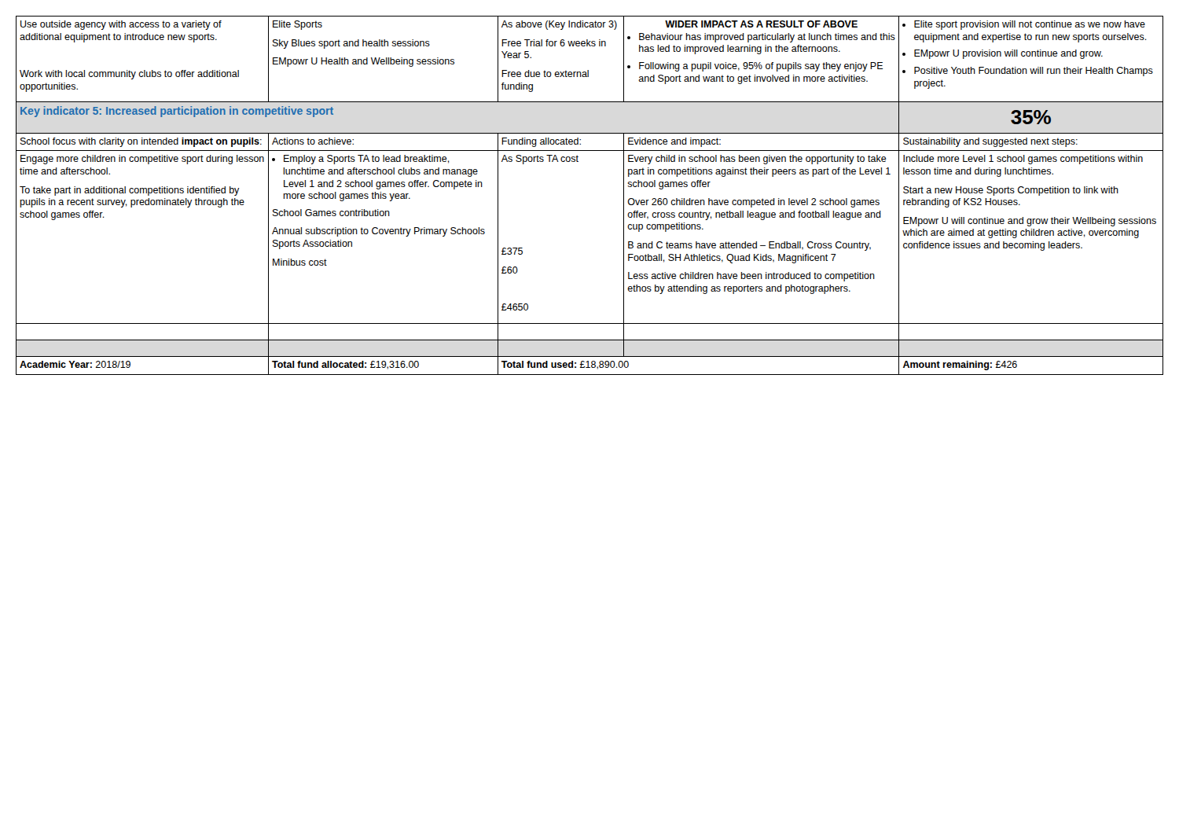| Use outside agency with access to a variety of additional equipment to introduce new sports. Work with local community clubs to offer additional opportunities. | Elite Sports Sky Blues sport and health sessions EMpowr U Health and Wellbeing sessions | As above (Key Indicator 3) Free Trial for 6 weeks in Year 5. Free due to external funding | WIDER IMPACT AS A RESULT OF ABOVE Behaviour has improved particularly at lunch times and this has led to improved learning in the afternoons. Following a pupil voice, 95% of pupils say they enjoy PE and Sport and want to get involved in more activities. | Elite sport provision will not continue as we now have equipment and expertise to run new sports ourselves. EMpowr U provision will continue and grow. Positive Youth Foundation will run their Health Champs project. |
| Key indicator 5: Increased participation in competitive sport | 35% |
| School focus with clarity on intended impact on pupils : | Actions to achieve: | Funding allocated: | Evidence and impact: | Sustainability and suggested next steps: |
| Engage more children in competitive sport during lesson time and afterschool. To take part in additional competitions identified by pupils in a recent survey, predominately through the school games offer. | Employ a Sports TA to lead breaktime, lunchtime and afterschool clubs and manage Level 1 and 2 school games offer. Compete in more school games this year. School Games contribution Annual subscription to Coventry Primary Schools Sports Association Minibus cost | As Sports TA cost £375 £60 £4650 | Every child in school has been given the opportunity to take part in competitions against their peers as part of the Level 1 school games offer Over 260 children have competed in level 2 school games offer, cross country, netball league and football league and cup competitions. B and C teams have attended – Endball, Cross Country, Football, SH Athletics, Quad Kids, Magnificent 7 Less active children have been introduced to competition ethos by attending as reporters and photographers. | Include more Level 1 school games competitions within lesson time and during lunchtimes. Start a new House Sports Competition to link with rebranding of KS2 Houses. EMpowr U will continue and grow their Wellbeing sessions which are aimed at getting children active, overcoming confidence issues and becoming leaders. |
| Academic Year: 2018/19 | Total fund allocated: £19,316.00 | Total fund used: £18,890.00 | Amount remaining: £426 |